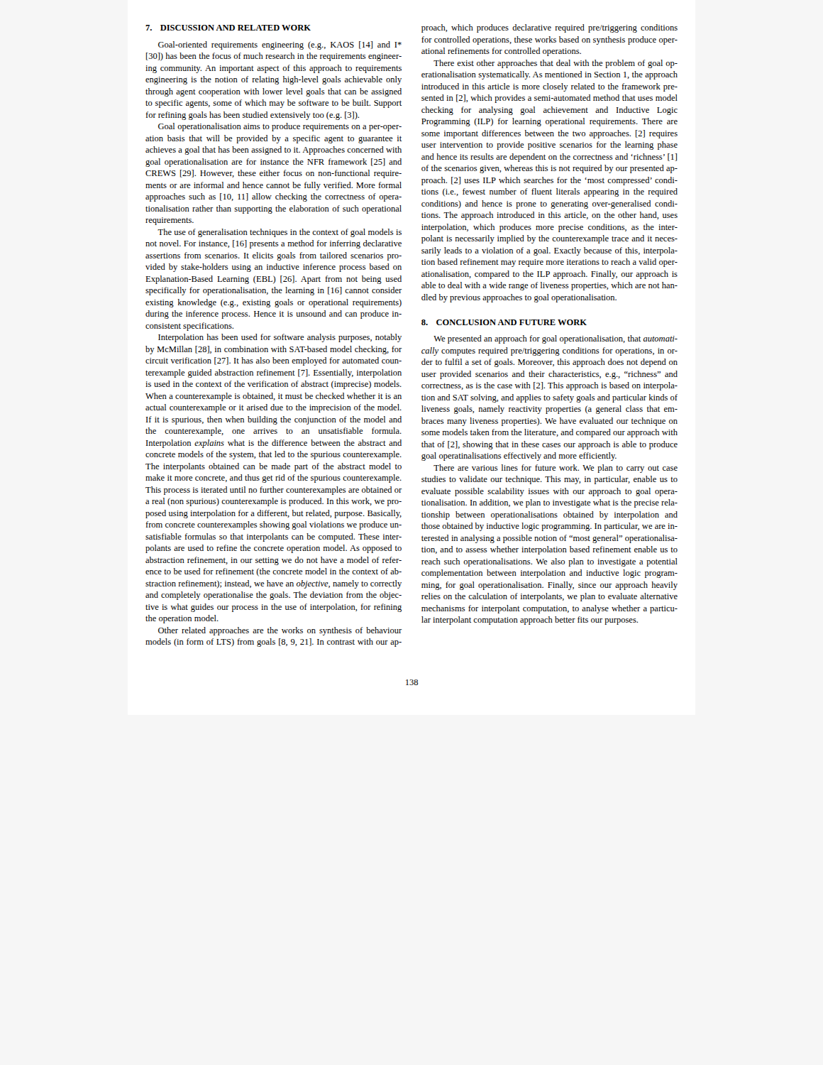7. DISCUSSION AND RELATED WORK
Goal-oriented requirements engineering (e.g., KAOS [14] and I* [30]) has been the focus of much research in the requirements engineering community. An important aspect of this approach to requirements engineering is the notion of relating high-level goals achievable only through agent cooperation with lower level goals that can be assigned to specific agents, some of which may be software to be built. Support for refining goals has been studied extensively too (e.g. [3]).
Goal operationalisation aims to produce requirements on a per-operation basis that will be provided by a specific agent to guarantee it achieves a goal that has been assigned to it. Approaches concerned with goal operationalisation are for instance the NFR framework [25] and CREWS [29]. However, these either focus on non-functional requirements or are informal and hence cannot be fully verified. More formal approaches such as [10, 11] allow checking the correctness of operationalisation rather than supporting the elaboration of such operational requirements.
The use of generalisation techniques in the context of goal models is not novel. For instance, [16] presents a method for inferring declarative assertions from scenarios. It elicits goals from tailored scenarios provided by stake-holders using an inductive inference process based on Explanation-Based Learning (EBL) [26]. Apart from not being used specifically for operationalisation, the learning in [16] cannot consider existing knowledge (e.g., existing goals or operational requirements) during the inference process. Hence it is unsound and can produce inconsistent specifications.
Interpolation has been used for software analysis purposes, notably by McMillan [28], in combination with SAT-based model checking, for circuit verification [27]. It has also been employed for automated counterexample guided abstraction refinement [7]. Essentially, interpolation is used in the context of the verification of abstract (imprecise) models. When a counterexample is obtained, it must be checked whether it is an actual counterexample or it arised due to the imprecision of the model. If it is spurious, then when building the conjunction of the model and the counterexample, one arrives to an unsatisfiable formula. Interpolation explains what is the difference between the abstract and concrete models of the system, that led to the spurious counterexample. The interpolants obtained can be made part of the abstract model to make it more concrete, and thus get rid of the spurious counterexample. This process is iterated until no further counterexamples are obtained or a real (non spurious) counterexample is produced. In this work, we proposed using interpolation for a different, but related, purpose. Basically, from concrete counterexamples showing goal violations we produce unsatisfiable formulas so that interpolants can be computed. These interpolants are used to refine the concrete operation model. As opposed to abstraction refinement, in our setting we do not have a model of reference to be used for refinement (the concrete model in the context of abstraction refinement); instead, we have an objective, namely to correctly and completely operationalise the goals. The deviation from the objective is what guides our process in the use of interpolation, for refining the operation model.
Other related approaches are the works on synthesis of behaviour models (in form of LTS) from goals [8, 9, 21]. In contrast with our approach, which produces declarative required pre/triggering conditions for controlled operations, these works based on synthesis produce operational refinements for controlled operations.
There exist other approaches that deal with the problem of goal operationalisation systematically. As mentioned in Section 1, the approach introduced in this article is more closely related to the framework presented in [2], which provides a semi-automated method that uses model checking for analysing goal achievement and Inductive Logic Programming (ILP) for learning operational requirements. There are some important differences between the two approaches. [2] requires user intervention to provide positive scenarios for the learning phase and hence its results are dependent on the correctness and ‘richness’ [1] of the scenarios given, whereas this is not required by our presented approach. [2] uses ILP which searches for the ‘most compressed’ conditions (i.e., fewest number of fluent literals appearing in the required conditions) and hence is prone to generating over-generalised conditions. The approach introduced in this article, on the other hand, uses interpolation, which produces more precise conditions, as the interpolant is necessarily implied by the counterexample trace and it necessarily leads to a violation of a goal. Exactly because of this, interpolation based refinement may require more iterations to reach a valid operationalisation, compared to the ILP approach. Finally, our approach is able to deal with a wide range of liveness properties, which are not handled by previous approaches to goal operationalisation.
8. CONCLUSION AND FUTURE WORK
We presented an approach for goal operationalisation, that automatically computes required pre/triggering conditions for operations, in order to fulfil a set of goals. Moreover, this approach does not depend on user provided scenarios and their characteristics, e.g., “richness” and correctness, as is the case with [2]. This approach is based on interpolation and SAT solving, and applies to safety goals and particular kinds of liveness goals, namely reactivity properties (a general class that embraces many liveness properties). We have evaluated our technique on some models taken from the literature, and compared our approach with that of [2], showing that in these cases our approach is able to produce goal operatinalisations effectively and more efficiently.
There are various lines for future work. We plan to carry out case studies to validate our technique. This may, in particular, enable us to evaluate possible scalability issues with our approach to goal operationalisation. In addition, we plan to investigate what is the precise relationship between operationalisations obtained by interpolation and those obtained by inductive logic programming. In particular, we are interested in analysing a possible notion of “most general” operationalisation, and to assess whether interpolation based refinement enable us to reach such operationalisations. We also plan to investigate a potential complementation between interpolation and inductive logic programming, for goal operationalisation. Finally, since our approach heavily relies on the calculation of interpolants, we plan to evaluate alternative mechanisms for interpolant computation, to analyse whether a particular interpolant computation approach better fits our purposes.
138